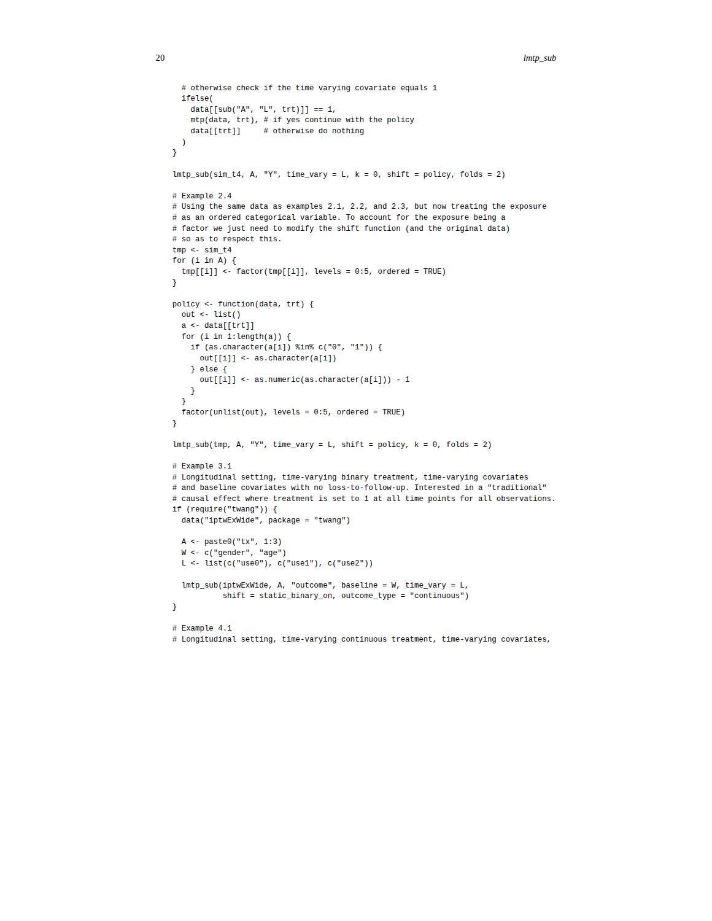20 lmtp_sub
  # otherwise check if the time varying covariate equals 1
  ifelse(
    data[[sub("A", "L", trt)]] == 1,
    mtp(data, trt), # if yes continue with the policy
    data[[trt]]     # otherwise do nothing
  )
}

lmtp_sub(sim_t4, A, "Y", time_vary = L, k = 0, shift = policy, folds = 2)

# Example 2.4
# Using the same data as examples 2.1, 2.2, and 2.3, but now treating the exposure
# as an ordered categorical variable. To account for the exposure being a
# factor we just need to modify the shift function (and the original data)
# so as to respect this.
tmp <- sim_t4
for (i in A) {
  tmp[[i]] <- factor(tmp[[i]], levels = 0:5, ordered = TRUE)
}

policy <- function(data, trt) {
  out <- list()
  a <- data[[trt]]
  for (i in 1:length(a)) {
    if (as.character(a[i]) %in% c("0", "1")) {
      out[[i]] <- as.character(a[i])
    } else {
      out[[i]] <- as.numeric(as.character(a[i])) - 1
    }
  }
  factor(unlist(out), levels = 0:5, ordered = TRUE)
}

lmtp_sub(tmp, A, "Y", time_vary = L, shift = policy, k = 0, folds = 2)

# Example 3.1
# Longitudinal setting, time-varying binary treatment, time-varying covariates
# and baseline covariates with no loss-to-follow-up. Interested in a "traditional"
# causal effect where treatment is set to 1 at all time points for all observations.
if (require("twang")) {
  data("iptwExWide", package = "twang")

  A <- paste0("tx", 1:3)
  W <- c("gender", "age")
  L <- list(c("use0"), c("use1"), c("use2"))

  lmtp_sub(iptwExWide, A, "outcome", baseline = W, time_vary = L,
           shift = static_binary_on, outcome_type = "continuous")
}

# Example 4.1
# Longitudinal setting, time-varying continuous treatment, time-varying covariates,